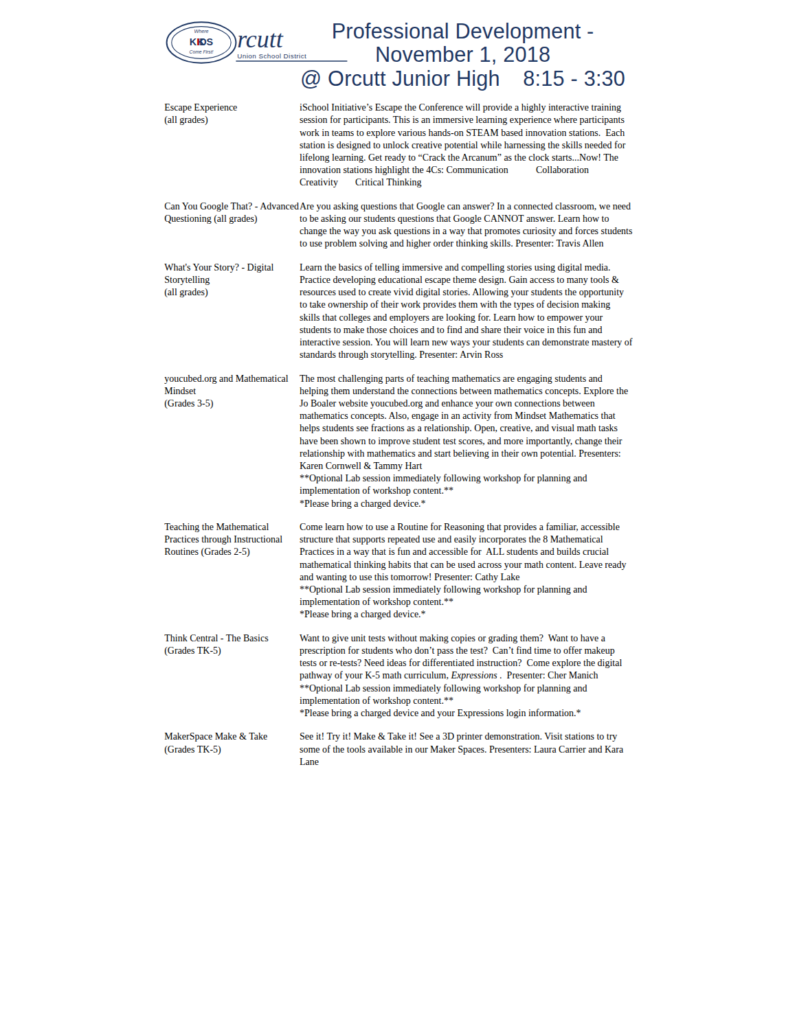Where K K KIDS Come First! rcutt Union School District
Professional Development - November 1, 2018
@ Orcutt Junior High8:15 - 3:30
| Escape Experience (all grades) | iSchool Initiative’s Escape the Conference will provide a highly interactive training session for participants. This is an immersive learning experience where participants work in teams to explore various hands-on STEAM based innovation stations. Each station is designed to unlock creative potential while harnessing the skills needed for lifelong learning. Get ready to “Crack the Arcanum” as the clock starts...Now! The innovation stations highlight the 4Cs: Communication Collaboration Creativity Critical Thinking |
| Can You Google That? - Advanced Questioning (all grades) | Are you asking questions that Google can answer? In a connected classroom, we need to be asking our students questions that Google CANNOT answer. Learn how to change the way you ask questions in a way that promotes curiosity and forces students to use problem solving and higher order thinking skills. Presenter: Travis Allen |
| What's Your Story? - Digital Storytelling (all grades) | Learn the basics of telling immersive and compelling stories using digital media. Practice developing educational escape theme design. Gain access to many tools & resources used to create vivid digital stories. Allowing your students the opportunity to take ownership of their work provides them with the types of decision making skills that colleges and employers are looking for. Learn how to empower your students to make those choices and to find and share their voice in this fun and interactive session. You will learn new ways your students can demonstrate mastery of standards through storytelling. Presenter: Arvin Ross |
| youcubed.org and Mathematical Mindset (Grades 3-5) | The most challenging parts of teaching mathematics are engaging students and helping them understand the connections between mathematics concepts. Explore the Jo Boaler website youcubed.org and enhance your own connections between mathematics concepts. Also, engage in an activity from Mindset Mathematics that helps students see fractions as a relationship. Open, creative, and visual math tasks have been shown to improve student test scores, and more importantly, change their relationship with mathematics and start believing in their own potential. Presenters: Karen Cornwell & Tammy Hart **Optional Lab session immediately following workshop for planning and implementation of workshop content.** *Please bring a charged device.* |
| Teaching the Mathematical Practices through Instructional Routines (Grades 2-5) | Come learn how to use a Routine for Reasoning that provides a familiar, accessible structure that supports repeated use and easily incorporates the 8 Mathematical Practices in a way that is fun and accessible for ALL students and builds crucial mathematical thinking habits that can be used across your math content. Leave ready and wanting to use this tomorrow! Presenter: Cathy Lake **Optional Lab session immediately following workshop for planning and implementation of workshop content.** *Please bring a charged device.* |
| Think Central - The Basics (Grades TK-5) | Want to give unit tests without making copies or grading them? Want to have a prescription for students who don’t pass the test? Can’t find time to offer makeup tests or re-tests? Need ideas for differentiated instruction? Come explore the digital pathway of your K-5 math curriculum, Expressions . Presenter: Cher Manich **Optional Lab session immediately following workshop for planning and implementation of workshop content.** *Please bring a charged device and your Expressions login information.* |
| MakerSpace Make & Take (Grades TK-5) | See it! Try it! Make & Take it! See a 3D printer demonstration. Visit stations to try some of the tools available in our Maker Spaces. Presenters: Laura Carrier and Kara Lane |